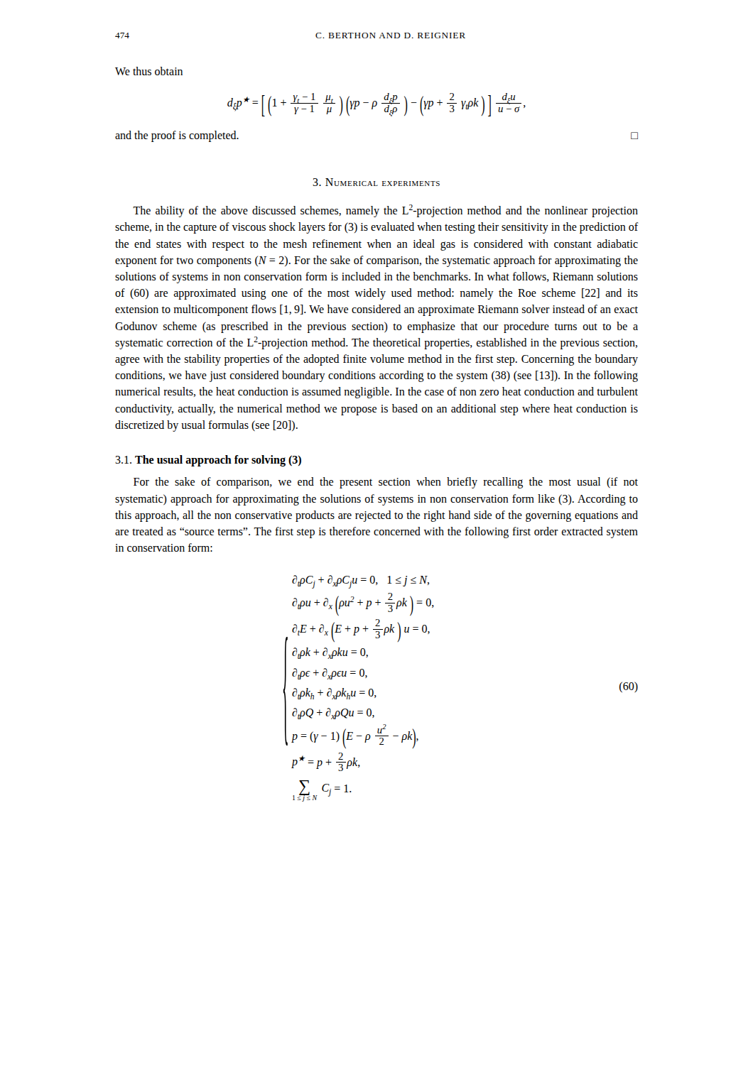474 C. Berthon and D. Reignier
We thus obtain
dξp★ = [ (1 + γt − 1 γ − 1 μt μ ) (γp − ρ dξp dξρ ) − (γp + 23 γtρk ) ] dξu u − σ,
and the proof is completed. □
3. Numerical experiments
The ability of the above discussed schemes, namely the L2-projection method and the nonlinear projection scheme, in the capture of viscous shock layers for (3) is evaluated when testing their sensitivity in the prediction of the end states with respect to the mesh refinement when an ideal gas is considered with constant adiabatic exponent for two components (N = 2). For the sake of comparison, the systematic approach for approximating the solutions of systems in non conservation form is included in the benchmarks. In what follows, Riemann solutions of (60) are approximated using one of the most widely used method: namely the Roe scheme [22] and its extension to multicomponent flows [1, 9]. We have considered an approximate Riemann solver instead of an exact Godunov scheme (as prescribed in the previous section) to emphasize that our procedure turns out to be a systematic correction of the L2-projection method. The theoretical properties, established in the previous section, agree with the stability properties of the adopted finite volume method in the first step. Concerning the boundary conditions, we have just considered boundary conditions according to the system (38) (see [13]). In the following numerical results, the heat conduction is assumed negligible. In the case of non zero heat conduction and turbulent conductivity, actually, the numerical method we propose is based on an additional step where heat conduction is discretized by usual formulas (see [20]).
3.1. The usual approach for solving (3)
For the sake of comparison, we end the present section when briefly recalling the most usual (if not systematic) approach for approximating the solutions of systems in non conservation form like (3). According to this approach, all the non conservative products are rejected to the right hand side of the governing equations and are treated as “source terms”. The first step is therefore concerned with the following first order extracted system in conservation form:
{ ∂tρCj + ∂xρCju = 0, 1 ≤ j ≤ N, ∂tρu + ∂x (ρu2 + p + 23 ρk ) = 0, ∂tE + ∂x (E + p + 23 ρk ) u = 0, ∂tρk + ∂xρku = 0, ∂tρϵ + ∂xρϵu = 0, ∂tρkh + ∂xρkhu = 0, ∂tρQ + ∂xρQu = 0, p = (γ − 1) (E − ρ u22 − ρk), p★ = p + 23 ρk, ∑1 ≤ j ≤ N Cj = 1.
(60)